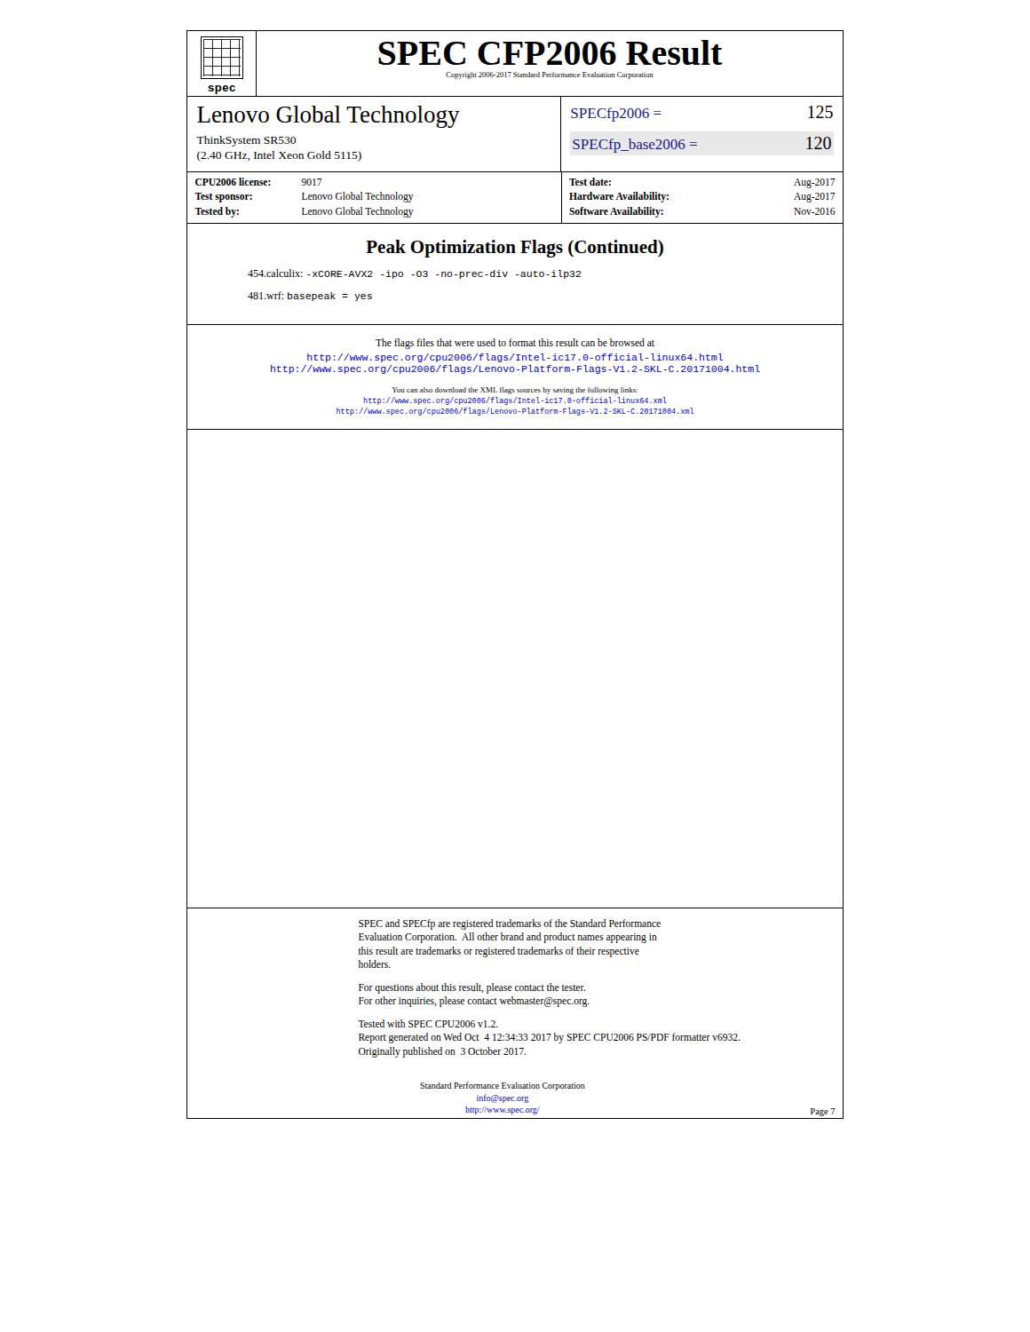spec
SPEC CFP2006 Result
Copyright 2006-2017 Standard Performance Evaluation Corporation
Lenovo Global Technology
ThinkSystem SR530
(2.40 GHz, Intel Xeon Gold 5115)
SPECfp2006 = 125
SPECfp_base2006 = 120
CPU2006 license: 9017
Test sponsor: Lenovo Global Technology
Tested by: Lenovo Global Technology
Test date: Aug-2017
Hardware Availability: Aug-2017
Software Availability: Nov-2016
Peak Optimization Flags (Continued)
454.calculix: -xCORE-AVX2 -ipo -O3 -no-prec-div -auto-ilp32
481.wrf: basepeak = yes
The flags files that were used to format this result can be browsed at
http://www.spec.org/cpu2006/flags/Intel-ic17.0-official-linux64.html
http://www.spec.org/cpu2006/flags/Lenovo-Platform-Flags-V1.2-SKL-C.20171004.html
You can also download the XML flags sources by saving the following links:
http://www.spec.org/cpu2006/flags/Intel-ic17.0-official-linux64.xml
http://www.spec.org/cpu2006/flags/Lenovo-Platform-Flags-V1.2-SKL-C.20171004.xml
SPEC and SPECfp are registered trademarks of the Standard Performance
Evaluation Corporation. All other brand and product names appearing in
this result are trademarks or registered trademarks of their respective
holders.
For questions about this result, please contact the tester.
For other inquiries, please contact webmaster@spec.org.
Tested with SPEC CPU2006 v1.2.
Report generated on Wed Oct 4 12:34:33 2017 by SPEC CPU2006 PS/PDF formatter v6932.
Originally published on 3 October 2017.
Standard Performance Evaluation Corporation
info@spec.org
http://www.spec.org/
Page 7